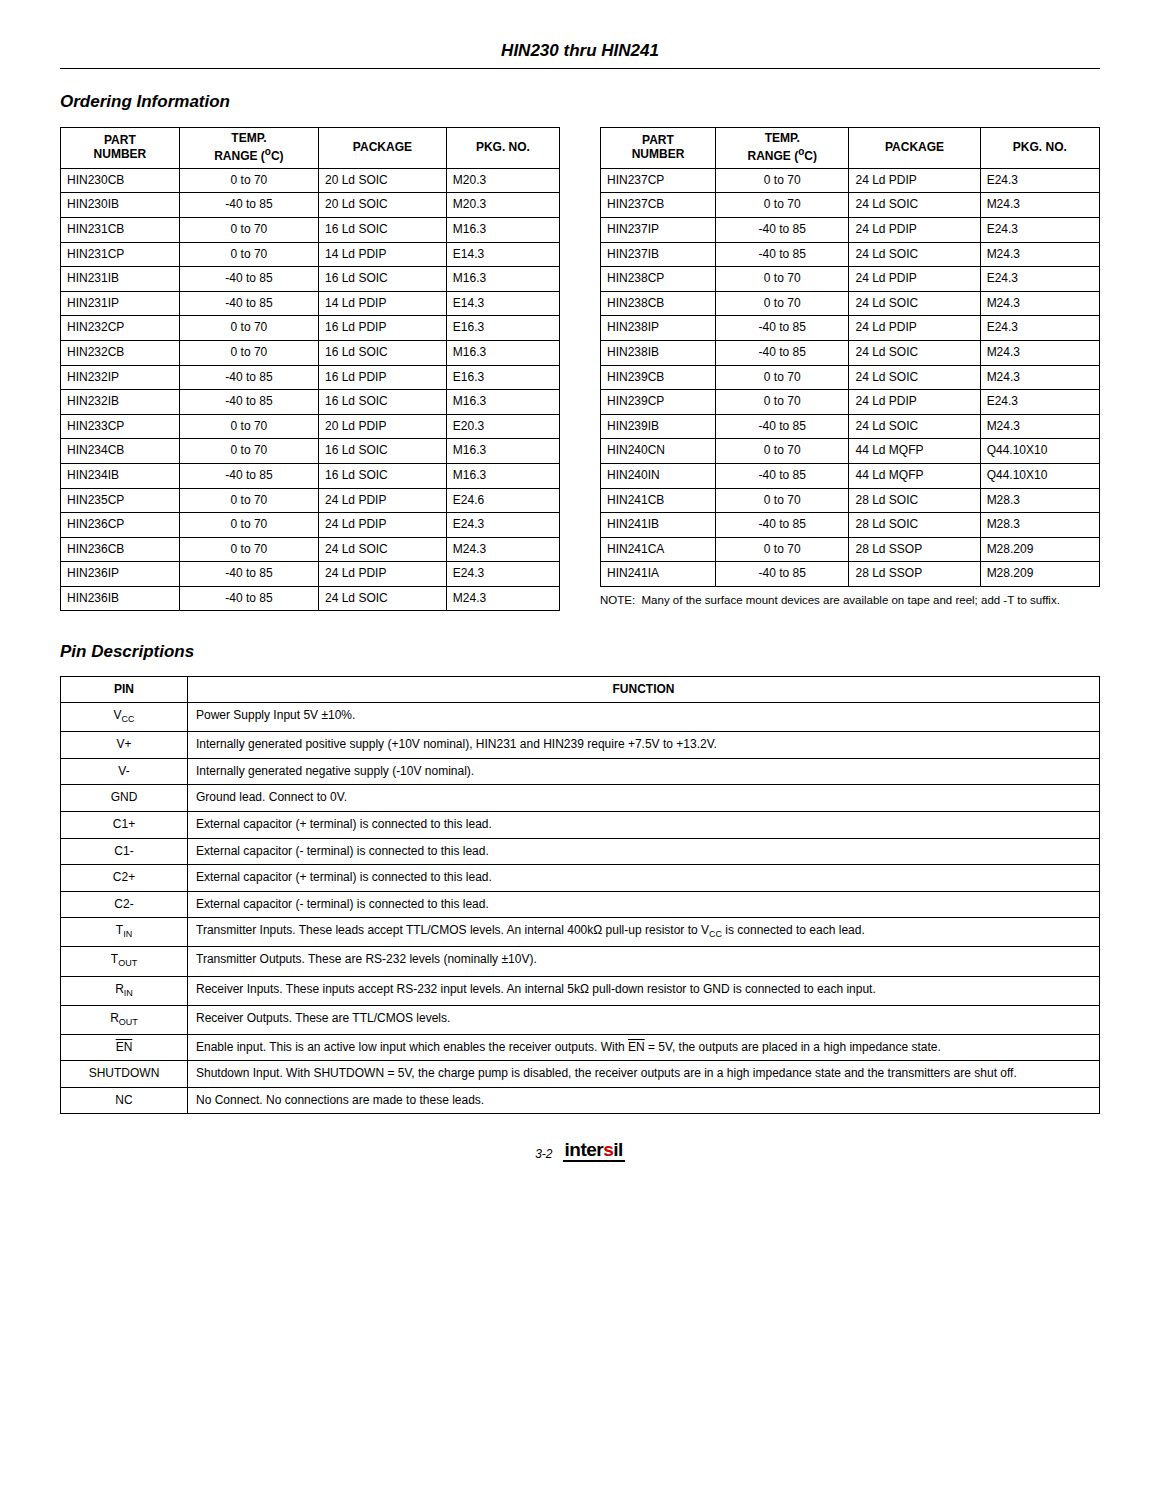HIN230 thru HIN241
Ordering Information
| PART NUMBER | TEMP. RANGE ( o C) | PACKAGE | PKG. NO. |
| --- | --- | --- | --- |
| HIN230CB | 0 to 70 | 20 Ld SOIC | M20.3 |
| HIN230IB | -40 to 85 | 20 Ld SOIC | M20.3 |
| HIN231CB | 0 to 70 | 16 Ld SOIC | M16.3 |
| HIN231CP | 0 to 70 | 14 Ld PDIP | E14.3 |
| HIN231IB | -40 to 85 | 16 Ld SOIC | M16.3 |
| HIN231IP | -40 to 85 | 14 Ld PDIP | E14.3 |
| HIN232CP | 0 to 70 | 16 Ld PDIP | E16.3 |
| HIN232CB | 0 to 70 | 16 Ld SOIC | M16.3 |
| HIN232IP | -40 to 85 | 16 Ld PDIP | E16.3 |
| HIN232IB | -40 to 85 | 16 Ld SOIC | M16.3 |
| HIN233CP | 0 to 70 | 20 Ld PDIP | E20.3 |
| HIN234CB | 0 to 70 | 16 Ld SOIC | M16.3 |
| HIN234IB | -40 to 85 | 16 Ld SOIC | M16.3 |
| HIN235CP | 0 to 70 | 24 Ld PDIP | E24.6 |
| HIN236CP | 0 to 70 | 24 Ld PDIP | E24.3 |
| HIN236CB | 0 to 70 | 24 Ld SOIC | M24.3 |
| HIN236IP | -40 to 85 | 24 Ld PDIP | E24.3 |
| HIN236IB | -40 to 85 | 24 Ld SOIC | M24.3 |
| PART NUMBER | TEMP. RANGE ( o C) | PACKAGE | PKG. NO. |
| --- | --- | --- | --- |
| HIN237CP | 0 to 70 | 24 Ld PDIP | E24.3 |
| HIN237CB | 0 to 70 | 24 Ld SOIC | M24.3 |
| HIN237IP | -40 to 85 | 24 Ld PDIP | E24.3 |
| HIN237IB | -40 to 85 | 24 Ld SOIC | M24.3 |
| HIN238CP | 0 to 70 | 24 Ld PDIP | E24.3 |
| HIN238CB | 0 to 70 | 24 Ld SOIC | M24.3 |
| HIN238IP | -40 to 85 | 24 Ld PDIP | E24.3 |
| HIN238IB | -40 to 85 | 24 Ld SOIC | M24.3 |
| HIN239CB | 0 to 70 | 24 Ld SOIC | M24.3 |
| HIN239CP | 0 to 70 | 24 Ld PDIP | E24.3 |
| HIN239IB | -40 to 85 | 24 Ld SOIC | M24.3 |
| HIN240CN | 0 to 70 | 44 Ld MQFP | Q44.10X10 |
| HIN240IN | -40 to 85 | 44 Ld MQFP | Q44.10X10 |
| HIN241CB | 0 to 70 | 28 Ld SOIC | M28.3 |
| HIN241IB | -40 to 85 | 28 Ld SOIC | M28.3 |
| HIN241CA | 0 to 70 | 28 Ld SSOP | M28.209 |
| HIN241IA | -40 to 85 | 28 Ld SSOP | M28.209 |
NOTE: Many of the surface mount devices are available on tape and reel; add -T to suffix.
Pin Descriptions
| PIN | FUNCTION |
| --- | --- |
| V CC | Power Supply Input 5V ±10%. |
| V+ | Internally generated positive supply (+10V nominal), HIN231 and HIN239 require +7.5V to +13.2V. |
| V- | Internally generated negative supply (-10V nominal). |
| GND | Ground lead. Connect to 0V. |
| C1+ | External capacitor (+ terminal) is connected to this lead. |
| C1- | External capacitor (- terminal) is connected to this lead. |
| C2+ | External capacitor (+ terminal) is connected to this lead. |
| C2- | External capacitor (- terminal) is connected to this lead. |
| T IN | Transmitter Inputs. These leads accept TTL/CMOS levels. An internal 400kΩ pull-up resistor to V CC is connected to each lead. |
| T OUT | Transmitter Outputs. These are RS-232 levels (nominally ±10V). |
| R IN | Receiver Inputs. These inputs accept RS-232 input levels. An internal 5kΩ pull-down resistor to GND is connected to each input. |
| R OUT | Receiver Outputs. These are TTL/CMOS levels. |
| EN | Enable input. This is an active low input which enables the receiver outputs. With EN = 5V, the outputs are placed in a high impedance state. |
| SHUTDOWN | Shutdown Input. With SHUTDOWN = 5V, the charge pump is disabled, the receiver outputs are in a high impedance state and the transmitters are shut off. |
| NC | No Connect. No connections are made to these leads. |
3-2 intersil